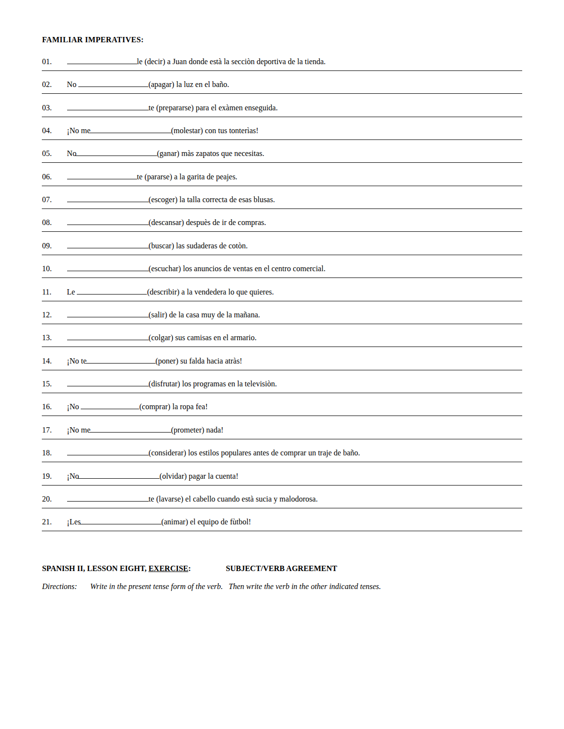FAMILIAR IMPERATIVES:
01. le (decir) a Juan donde està la secciòn deportiva de la tienda.
02. No (apagar) la luz en el baño.
03. te (prepararse) para el exàmen enseguida.
04.¡No me (molestar) con tus tonterìas!
05. No (ganar) màs zapatos que necesitas.
06. te (pararse) a la garita de peajes.
07. (escoger) la talla correcta de esas blusas.
08. (descansar) despuès de ir de compras.
09. (buscar) las sudaderas de cotòn.
10. (escuchar) los anuncios de ventas en el centro comercial.
11. Le (describir) a la vendedera lo que quieres.
12. (salir) de la casa muy de la mañana.
13. (colgar) sus camisas en el armario.
14.¡No te (poner) su falda hacia atràs!
15. (disfrutar) los programas en la televisiòn.
16.¡No (comprar) la ropa fea!
17.¡No me (prometer) nada!
18. (considerar) los estilos populares antes de comprar un traje de baño.
19.¡No (olvidar) pagar la cuenta!
20. te (lavarse) el cabello cuando està sucia y malodorosa.
21.¡Les (animar) el equipo de fùtbol!
SPANISH II, LESSON EIGHT, EXERCISE: SUBJECT/VERB AGREEMENT
Directions: Write in the present tense form of the verb. Then write the verb in the other indicated tenses.